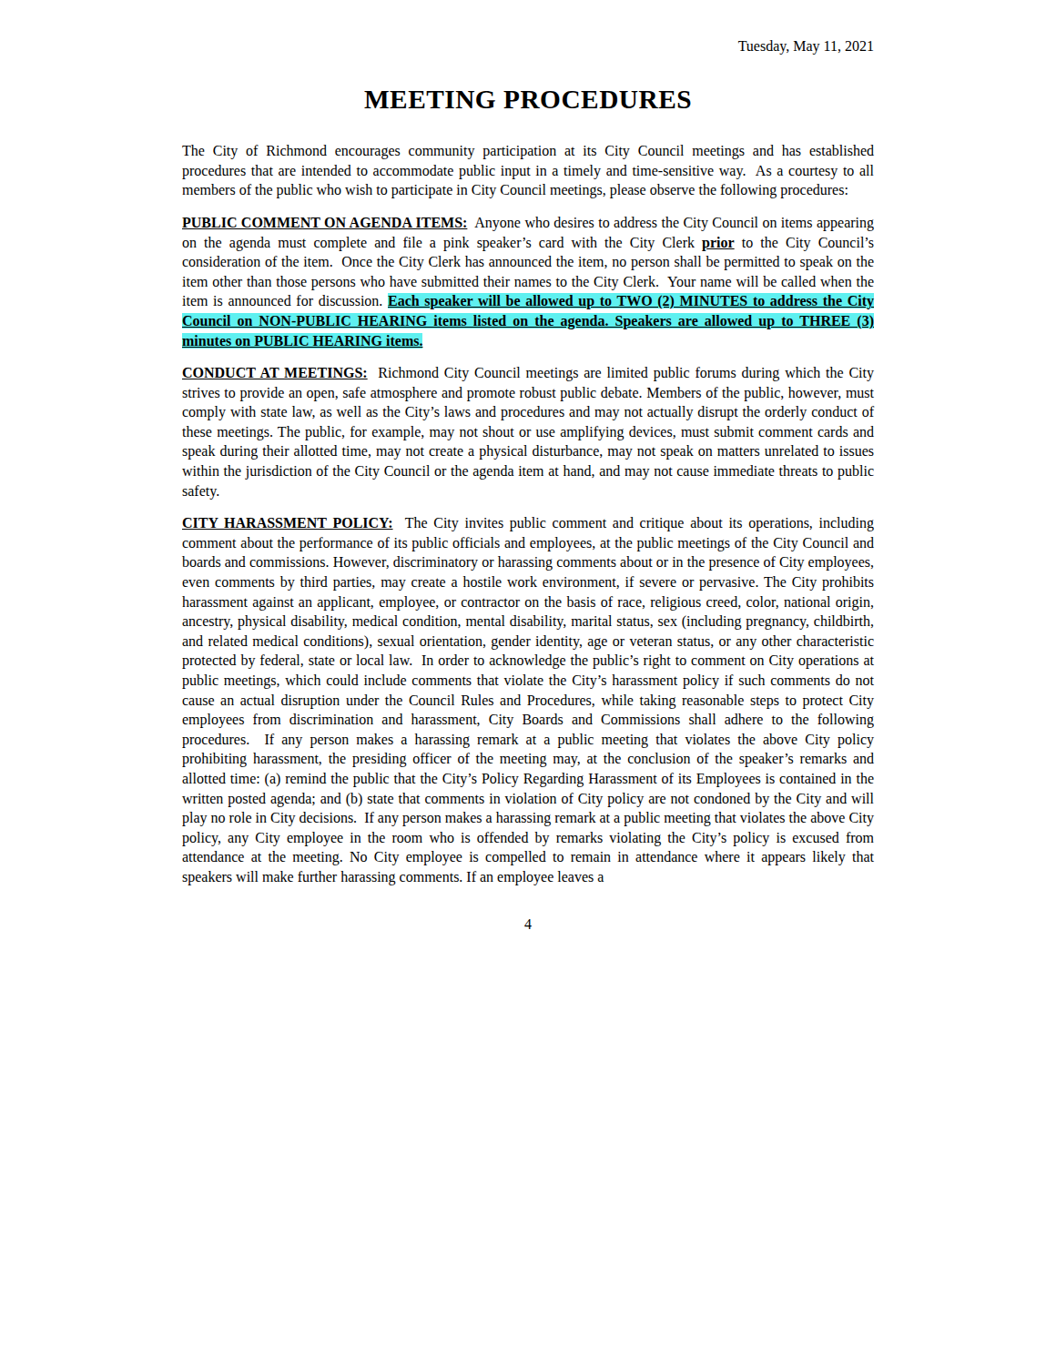Tuesday, May 11, 2021
MEETING PROCEDURES
The City of Richmond encourages community participation at its City Council meetings and has established procedures that are intended to accommodate public input in a timely and time-sensitive way. As a courtesy to all members of the public who wish to participate in City Council meetings, please observe the following procedures:
PUBLIC COMMENT ON AGENDA ITEMS: Anyone who desires to address the City Council on items appearing on the agenda must complete and file a pink speaker’s card with the City Clerk prior to the City Council’s consideration of the item. Once the City Clerk has announced the item, no person shall be permitted to speak on the item other than those persons who have submitted their names to the City Clerk. Your name will be called when the item is announced for discussion. Each speaker will be allowed up to TWO (2) MINUTES to address the City Council on NON-PUBLIC HEARING items listed on the agenda. Speakers are allowed up to THREE (3) minutes on PUBLIC HEARING items.
CONDUCT AT MEETINGS: Richmond City Council meetings are limited public forums during which the City strives to provide an open, safe atmosphere and promote robust public debate. Members of the public, however, must comply with state law, as well as the City’s laws and procedures and may not actually disrupt the orderly conduct of these meetings. The public, for example, may not shout or use amplifying devices, must submit comment cards and speak during their allotted time, may not create a physical disturbance, may not speak on matters unrelated to issues within the jurisdiction of the City Council or the agenda item at hand, and may not cause immediate threats to public safety.
CITY HARASSMENT POLICY: The City invites public comment and critique about its operations, including comment about the performance of its public officials and employees, at the public meetings of the City Council and boards and commissions. However, discriminatory or harassing comments about or in the presence of City employees, even comments by third parties, may create a hostile work environment, if severe or pervasive. The City prohibits harassment against an applicant, employee, or contractor on the basis of race, religious creed, color, national origin, ancestry, physical disability, medical condition, mental disability, marital status, sex (including pregnancy, childbirth, and related medical conditions), sexual orientation, gender identity, age or veteran status, or any other characteristic protected by federal, state or local law. In order to acknowledge the public’s right to comment on City operations at public meetings, which could include comments that violate the City’s harassment policy if such comments do not cause an actual disruption under the Council Rules and Procedures, while taking reasonable steps to protect City employees from discrimination and harassment, City Boards and Commissions shall adhere to the following procedures. If any person makes a harassing remark at a public meeting that violates the above City policy prohibiting harassment, the presiding officer of the meeting may, at the conclusion of the speaker’s remarks and allotted time: (a) remind the public that the City’s Policy Regarding Harassment of its Employees is contained in the written posted agenda; and (b) state that comments in violation of City policy are not condoned by the City and will play no role in City decisions. If any person makes a harassing remark at a public meeting that violates the above City policy, any City employee in the room who is offended by remarks violating the City’s policy is excused from attendance at the meeting. No City employee is compelled to remain in attendance where it appears likely that speakers will make further harassing comments. If an employee leaves a
4